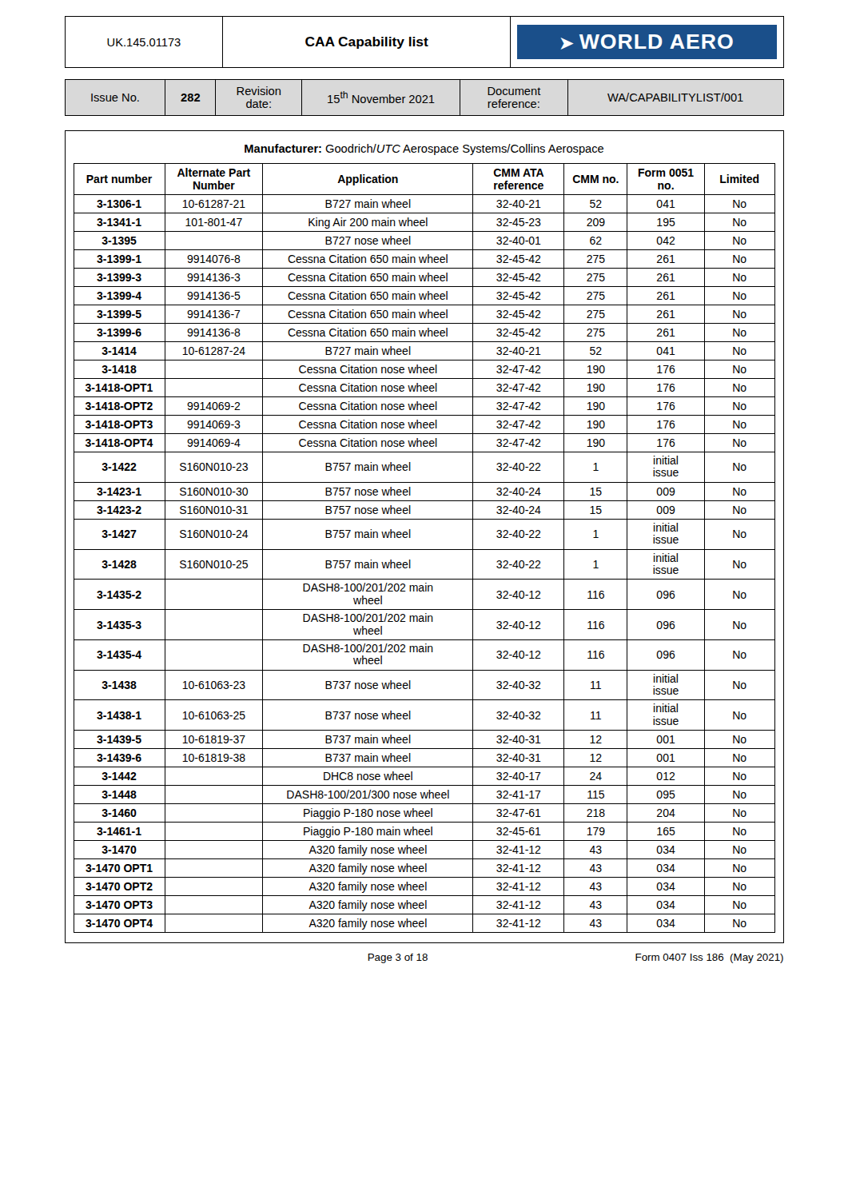| UK.145.01173 | CAA Capability list | ➤ WORLD AERO |
| Issue No. | 282 | Revision date: | 15 th November 2021 | Document reference: | WA/CAPABILITYLIST/001 |
Manufacturer: Goodrich/UTC Aerospace Systems/Collins Aerospace
| Part number | Alternate Part Number | Application | CMM ATA reference | CMM no. | Form 0051 no. | Limited |
| --- | --- | --- | --- | --- | --- | --- |
| 3-1306-1 | 10-61287-21 | B727 main wheel | 32-40-21 | 52 | 041 | No |
| 3-1341-1 | 101-801-47 | King Air 200 main wheel | 32-45-23 | 209 | 195 | No |
| 3-1395 | | B727 nose wheel | 32-40-01 | 62 | 042 | No |
| 3-1399-1 | 9914076-8 | Cessna Citation 650 main wheel | 32-45-42 | 275 | 261 | No |
| 3-1399-3 | 9914136-3 | Cessna Citation 650 main wheel | 32-45-42 | 275 | 261 | No |
| 3-1399-4 | 9914136-5 | Cessna Citation 650 main wheel | 32-45-42 | 275 | 261 | No |
| 3-1399-5 | 9914136-7 | Cessna Citation 650 main wheel | 32-45-42 | 275 | 261 | No |
| 3-1399-6 | 9914136-8 | Cessna Citation 650 main wheel | 32-45-42 | 275 | 261 | No |
| 3-1414 | 10-61287-24 | B727 main wheel | 32-40-21 | 52 | 041 | No |
| 3-1418 | | Cessna Citation nose wheel | 32-47-42 | 190 | 176 | No |
| 3-1418-OPT1 | | Cessna Citation nose wheel | 32-47-42 | 190 | 176 | No |
| 3-1418-OPT2 | 9914069-2 | Cessna Citation nose wheel | 32-47-42 | 190 | 176 | No |
| 3-1418-OPT3 | 9914069-3 | Cessna Citation nose wheel | 32-47-42 | 190 | 176 | No |
| 3-1418-OPT4 | 9914069-4 | Cessna Citation nose wheel | 32-47-42 | 190 | 176 | No |
| 3-1422 | S160N010-23 | B757 main wheel | 32-40-22 | 1 | initial issue | No |
| 3-1423-1 | S160N010-30 | B757 nose wheel | 32-40-24 | 15 | 009 | No |
| 3-1423-2 | S160N010-31 | B757 nose wheel | 32-40-24 | 15 | 009 | No |
| 3-1427 | S160N010-24 | B757 main wheel | 32-40-22 | 1 | initial issue | No |
| 3-1428 | S160N010-25 | B757 main wheel | 32-40-22 | 1 | initial issue | No |
| 3-1435-2 | | DASH8-100/201/202 main wheel | 32-40-12 | 116 | 096 | No |
| 3-1435-3 | | DASH8-100/201/202 main wheel | 32-40-12 | 116 | 096 | No |
| 3-1435-4 | | DASH8-100/201/202 main wheel | 32-40-12 | 116 | 096 | No |
| 3-1438 | 10-61063-23 | B737 nose wheel | 32-40-32 | 11 | initial issue | No |
| 3-1438-1 | 10-61063-25 | B737 nose wheel | 32-40-32 | 11 | initial issue | No |
| 3-1439-5 | 10-61819-37 | B737 main wheel | 32-40-31 | 12 | 001 | No |
| 3-1439-6 | 10-61819-38 | B737 main wheel | 32-40-31 | 12 | 001 | No |
| 3-1442 | | DHC8 nose wheel | 32-40-17 | 24 | 012 | No |
| 3-1448 | | DASH8-100/201/300 nose wheel | 32-41-17 | 115 | 095 | No |
| 3-1460 | | Piaggio P-180 nose wheel | 32-47-61 | 218 | 204 | No |
| 3-1461-1 | | Piaggio P-180 main wheel | 32-45-61 | 179 | 165 | No |
| 3-1470 | | A320 family nose wheel | 32-41-12 | 43 | 034 | No |
| 3-1470 OPT1 | | A320 family nose wheel | 32-41-12 | 43 | 034 | No |
| 3-1470 OPT2 | | A320 family nose wheel | 32-41-12 | 43 | 034 | No |
| 3-1470 OPT3 | | A320 family nose wheel | 32-41-12 | 43 | 034 | No |
| 3-1470 OPT4 | | A320 family nose wheel | 32-41-12 | 43 | 034 | No |
Page 3 of 18
Form 0407 Iss 186 (May 2021)